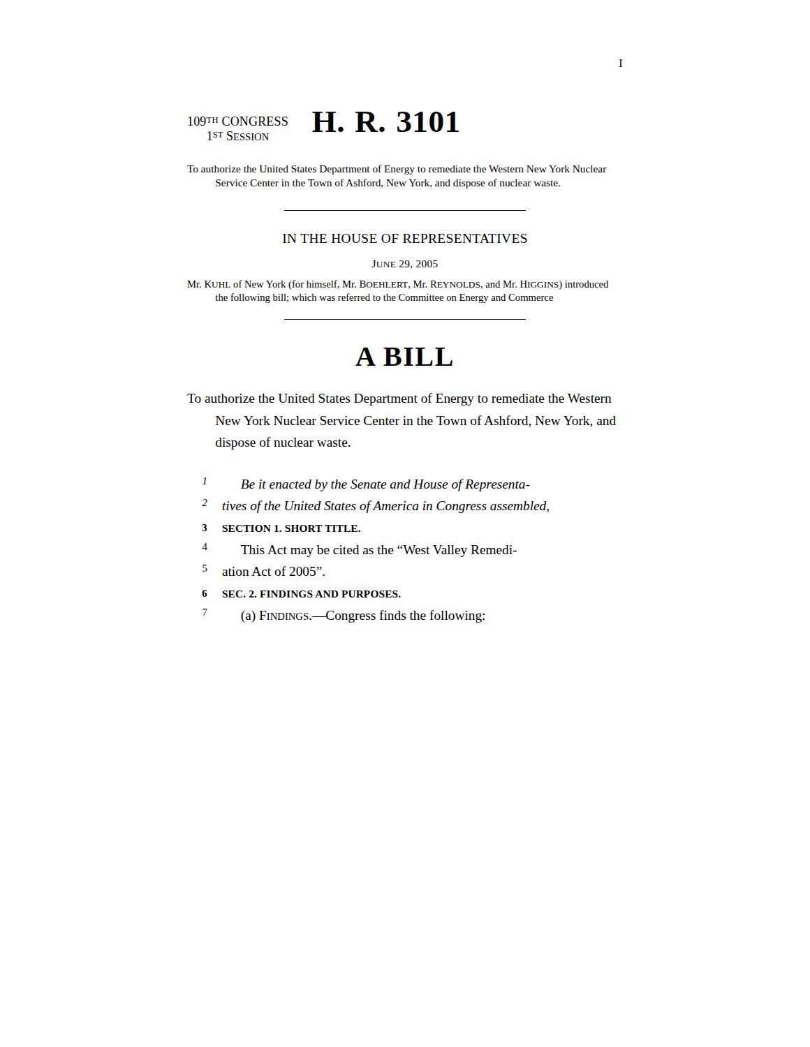I
109TH CONGRESS 1ST SESSION
H. R. 3101
To authorize the United States Department of Energy to remediate the Western New York Nuclear Service Center in the Town of Ashford, New York, and dispose of nuclear waste.
IN THE HOUSE OF REPRESENTATIVES
JUNE 29, 2005
Mr. KUHL of New York (for himself, Mr. BOEHLERT, Mr. REYNOLDS, and Mr. HIGGINS) introduced the following bill; which was referred to the Committee on Energy and Commerce
A BILL
To authorize the United States Department of Energy to remediate the Western New York Nuclear Service Center in the Town of Ashford, New York, and dispose of nuclear waste.
Be it enacted by the Senate and House of Representa-
tives of the United States of America in Congress assembled,
SECTION 1. SHORT TITLE.
This Act may be cited as the “West Valley Remedi-
ation Act of 2005”.
SEC. 2. FINDINGS AND PURPOSES.
(a) FINDINGS.—Congress finds the following: